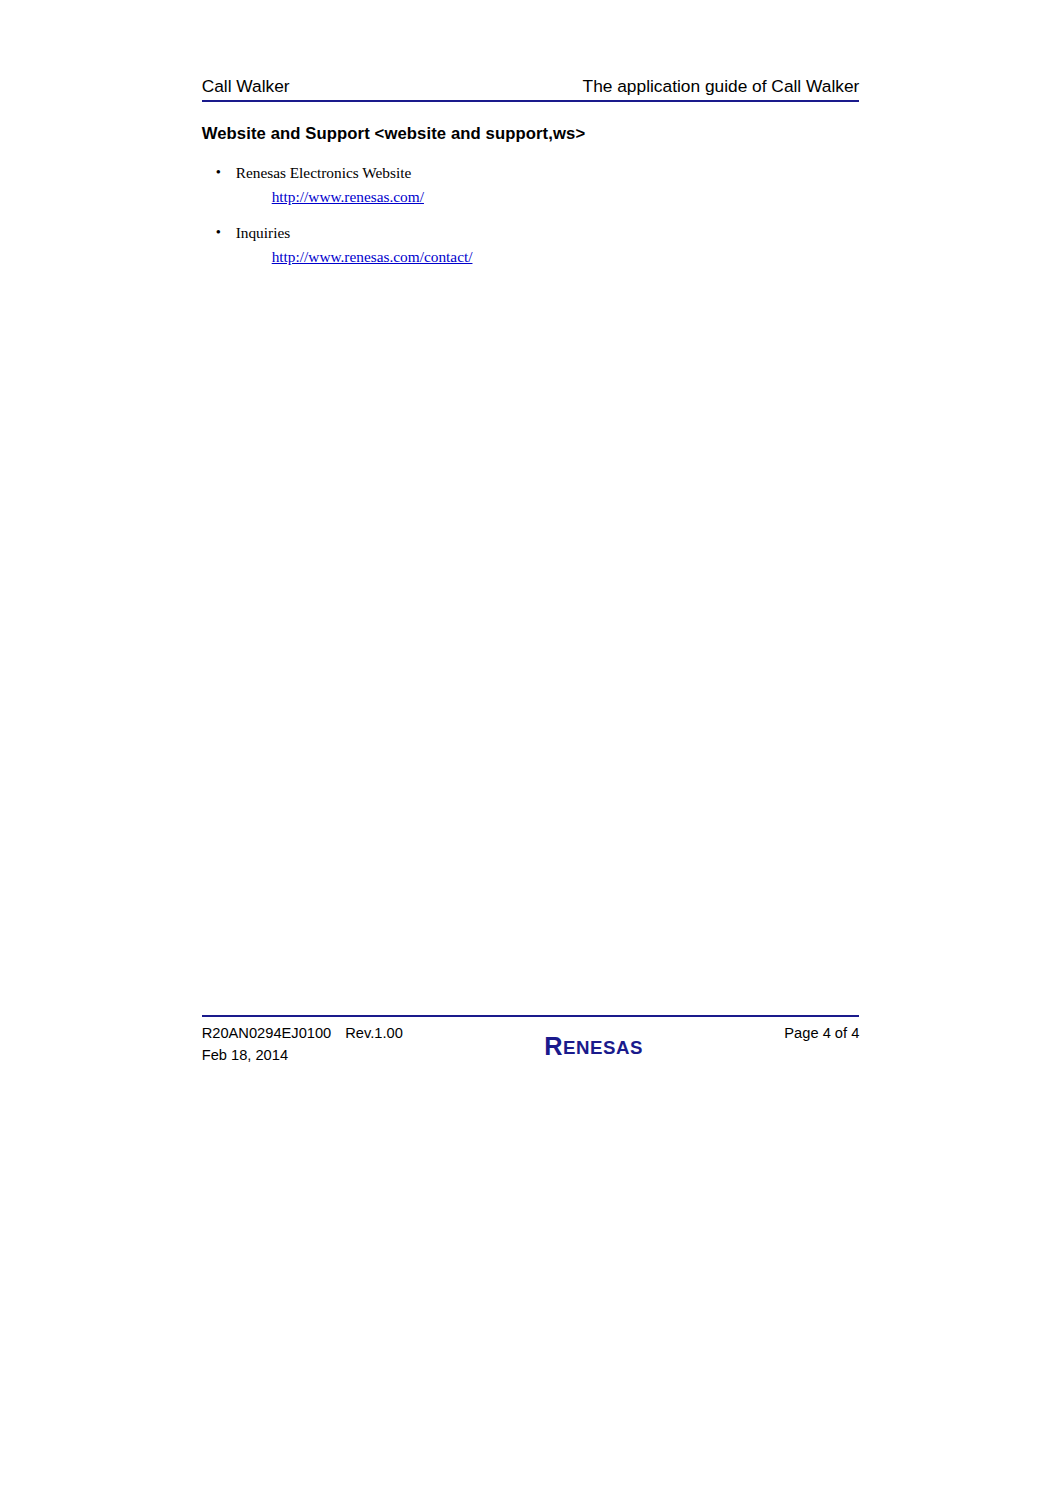Call Walker
The application guide of Call Walker
Website and Support <website and support,ws>
Renesas Electronics Website
http://www.renesas.com/
Inquiries
http://www.renesas.com/contact/
R20AN0294EJ0100 Rev.1.00
Feb 18, 2014
RENESAS
Page 4 of 4